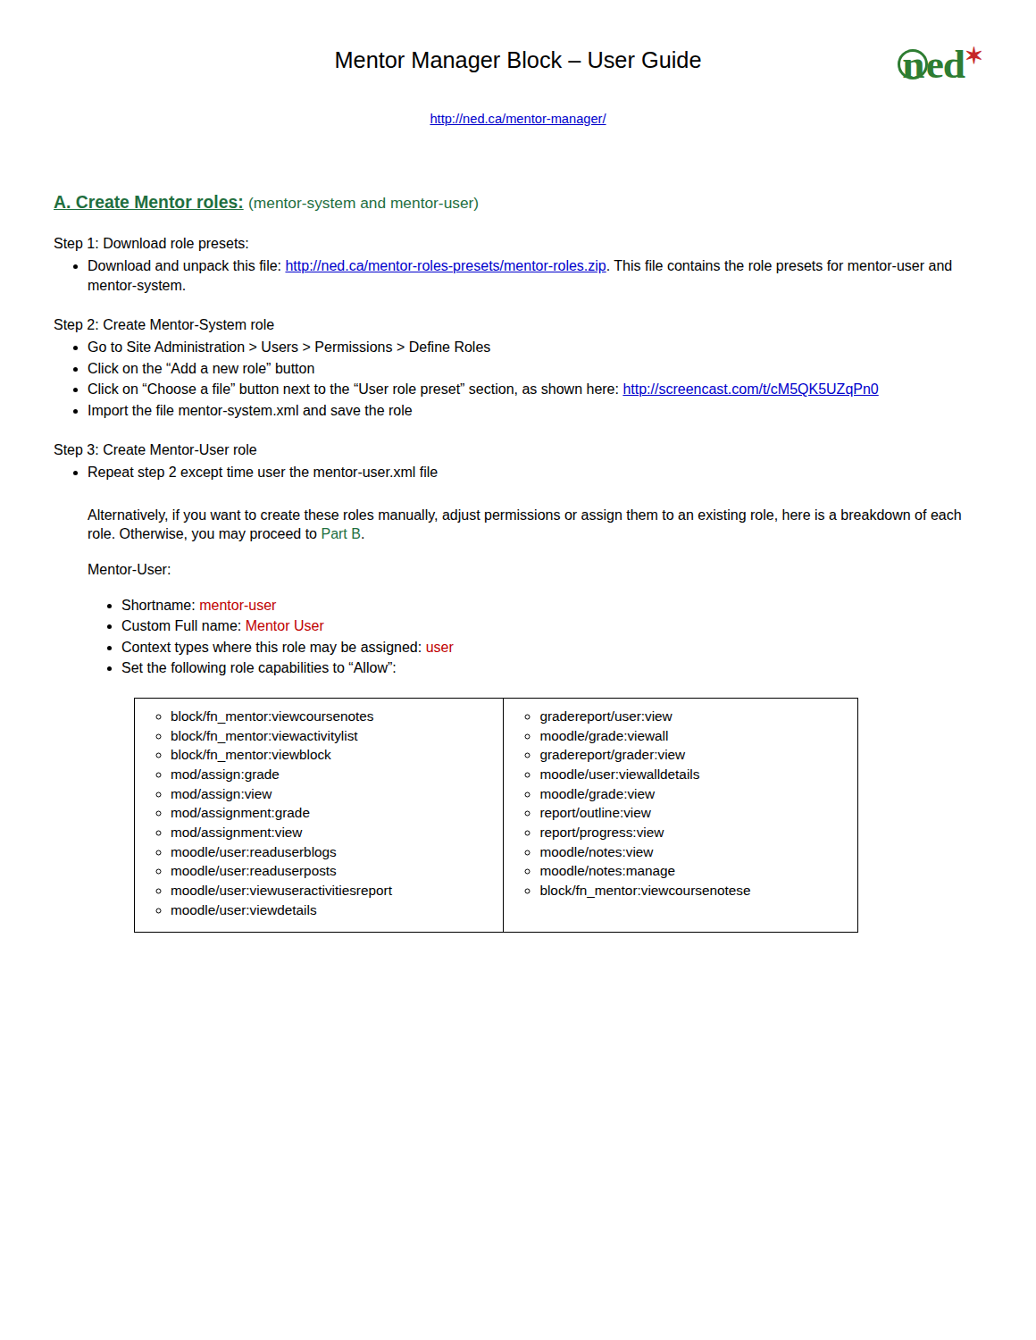Mentor Manager Block – User Guide
ned✶
http://ned.ca/mentor-manager/
A. Create Mentor roles: (mentor-system and mentor-user)
Step 1: Download role presets:
Download and unpack this file: http://ned.ca/mentor-roles-presets/mentor-roles.zip. This file contains the role presets for mentor-user and mentor-system.
Step 2: Create Mentor-System role
Go to Site Administration > Users > Permissions > Define Roles
Click on the “Add a new role” button
Click on “Choose a file” button next to the “User role preset” section, as shown here: http://screencast.com/t/cM5QK5UZqPn0
Import the file mentor-system.xml and save the role
Step 3: Create Mentor-User role
Repeat step 2 except time user the mentor-user.xml file
Alternatively, if you want to create these roles manually, adjust permissions or assign them to an existing role, here is a breakdown of each role. Otherwise, you may proceed to Part B.
Mentor-User:
Shortname: mentor-user
Custom Full name: Mentor User
Context types where this role may be assigned: user
Set the following role capabilities to “Allow”:
| block/fn_mentor:viewcoursenotes block/fn_mentor:viewactivitylist block/fn_mentor:viewblock mod/assign:grade mod/assign:view mod/assignment:grade mod/assignment:view moodle/user:readuserblogs moodle/user:readuserposts moodle/user:viewuseractivitiesreport moodle/user:viewdetails | gradereport/user:view moodle/grade:viewall gradereport/grader:view moodle/user:viewalldetails moodle/grade:view report/outline:view report/progress:view moodle/notes:view moodle/notes:manage block/fn_mentor:viewcoursenotese |